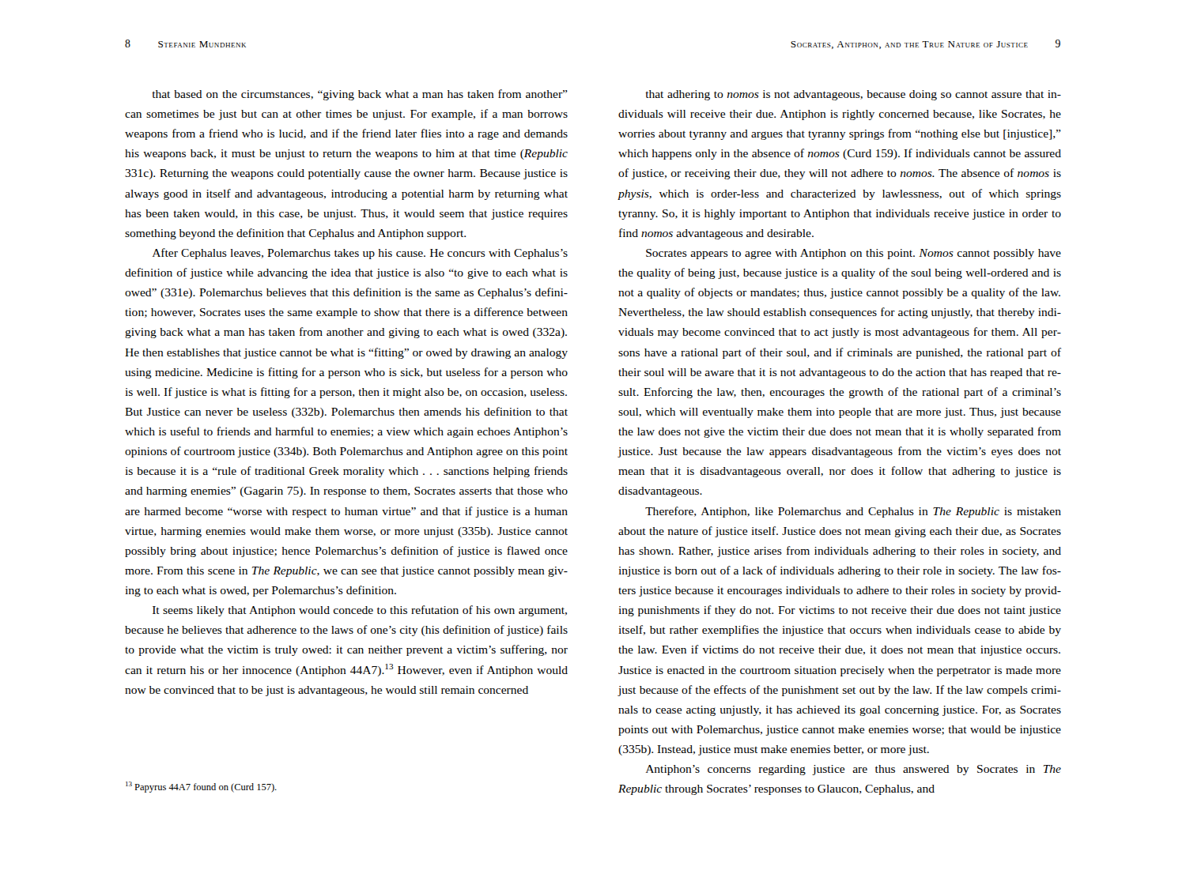8 Stefanie Mundhenk
that based on the circumstances, “giving back what a man has taken from another” can sometimes be just but can at other times be unjust. For example, if a man borrows weapons from a friend who is lucid, and if the friend later flies into a rage and demands his weapons back, it must be unjust to return the weapons to him at that time (Republic 331c). Returning the weapons could potentially cause the owner harm. Because justice is always good in itself and advantageous, introducing a potential harm by returning what has been taken would, in this case, be unjust. Thus, it would seem that justice requires something beyond the definition that Cephalus and Antiphon support.
After Cephalus leaves, Polemarchus takes up his cause. He concurs with Cephalus’s definition of justice while advancing the idea that justice is also “to give to each what is owed” (331e). Polemarchus believes that this definition is the same as Cephalus’s definition; however, Socrates uses the same example to show that there is a difference between giving back what a man has taken from another and giving to each what is owed (332a). He then establishes that justice cannot be what is “fitting” or owed by drawing an analogy using medicine. Medicine is fitting for a person who is sick, but useless for a person who is well. If justice is what is fitting for a person, then it might also be, on occasion, useless. But Justice can never be useless (332b). Polemarchus then amends his definition to that which is useful to friends and harmful to enemies; a view which again echoes Antiphon’s opinions of courtroom justice (334b). Both Polemarchus and Antiphon agree on this point is because it is a “rule of traditional Greek morality which . . . sanctions helping friends and harming enemies” (Gagarin 75). In response to them, Socrates asserts that those who are harmed become “worse with respect to human virtue” and that if justice is a human virtue, harming enemies would make them worse, or more unjust (335b). Justice cannot possibly bring about injustice; hence Polemarchus’s definition of justice is flawed once more. From this scene in The Republic, we can see that justice cannot possibly mean giving to each what is owed, per Polemarchus’s definition.
It seems likely that Antiphon would concede to this refutation of his own argument, because he believes that adherence to the laws of one’s city (his definition of justice) fails to provide what the victim is truly owed: it can neither prevent a victim’s suffering, nor can it return his or her innocence (Antiphon 44A7).13 However, even if Antiphon would now be convinced that to be just is advantageous, he would still remain concerned
13 Papyrus 44A7 found on (Curd 157).
Socrates, Antiphon, and the True Nature of Justice 9
that adhering to nomos is not advantageous, because doing so cannot assure that individuals will receive their due. Antiphon is rightly concerned because, like Socrates, he worries about tyranny and argues that tyranny springs from “nothing else but [injustice],” which happens only in the absence of nomos (Curd 159). If individuals cannot be assured of justice, or receiving their due, they will not adhere to nomos. The absence of nomos is physis, which is order-less and characterized by lawlessness, out of which springs tyranny. So, it is highly important to Antiphon that individuals receive justice in order to find nomos advantageous and desirable.
Socrates appears to agree with Antiphon on this point. Nomos cannot possibly have the quality of being just, because justice is a quality of the soul being well-ordered and is not a quality of objects or mandates; thus, justice cannot possibly be a quality of the law. Nevertheless, the law should establish consequences for acting unjustly, that thereby individuals may become convinced that to act justly is most advantageous for them. All persons have a rational part of their soul, and if criminals are punished, the rational part of their soul will be aware that it is not advantageous to do the action that has reaped that result. Enforcing the law, then, encourages the growth of the rational part of a criminal’s soul, which will eventually make them into people that are more just. Thus, just because the law does not give the victim their due does not mean that it is wholly separated from justice. Just because the law appears disadvantageous from the victim’s eyes does not mean that it is disadvantageous overall, nor does it follow that adhering to justice is disadvantageous.
Therefore, Antiphon, like Polemarchus and Cephalus in The Republic is mistaken about the nature of justice itself. Justice does not mean giving each their due, as Socrates has shown. Rather, justice arises from individuals adhering to their roles in society, and injustice is born out of a lack of individuals adhering to their role in society. The law fosters justice because it encourages individuals to adhere to their roles in society by providing punishments if they do not. For victims to not receive their due does not taint justice itself, but rather exemplifies the injustice that occurs when individuals cease to abide by the law. Even if victims do not receive their due, it does not mean that injustice occurs. Justice is enacted in the courtroom situation precisely when the perpetrator is made more just because of the effects of the punishment set out by the law. If the law compels criminals to cease acting unjustly, it has achieved its goal concerning justice. For, as Socrates points out with Polemarchus, justice cannot make enemies worse; that would be injustice (335b). Instead, justice must make enemies better, or more just.
Antiphon’s concerns regarding justice are thus answered by Socrates in The Republic through Socrates’ responses to Glaucon, Cephalus, and